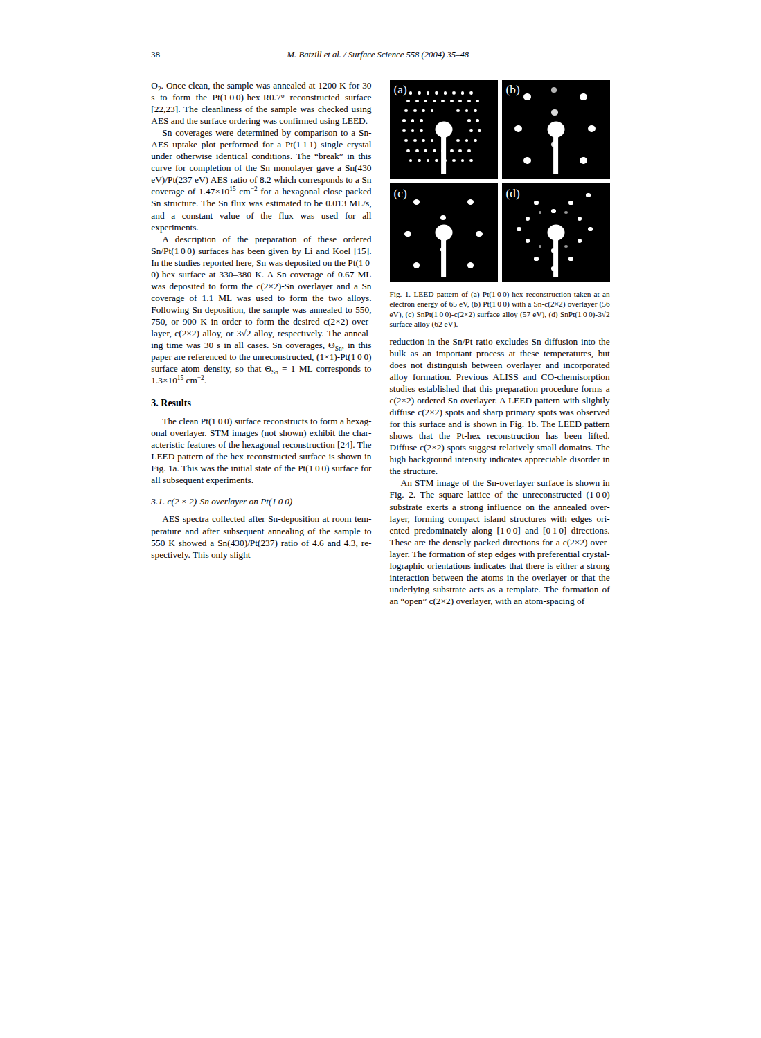38 M. Batzill et al. / Surface Science 558 (2004) 35–48
O2. Once clean, the sample was annealed at 1200 K for 30 s to form the Pt(1 0 0)-hex-R0.7° reconstructed surface [22,23]. The cleanliness of the sample was checked using AES and the surface ordering was confirmed using LEED.
Sn coverages were determined by comparison to a Sn-AES uptake plot performed for a Pt(1 1 1) single crystal under otherwise identical conditions. The “break” in this curve for completion of the Sn monolayer gave a Sn(430 eV)/Pt(237 eV) AES ratio of 8.2 which corresponds to a Sn coverage of 1.47×1015 cm−2 for a hexagonal close-packed Sn structure. The Sn flux was estimated to be 0.013 ML/s, and a constant value of the flux was used for all experiments.
A description of the preparation of these ordered Sn/Pt(1 0 0) surfaces has been given by Li and Koel [15]. In the studies reported here, Sn was deposited on the Pt(1 0 0)-hex surface at 330–380 K. A Sn coverage of 0.67 ML was deposited to form the c(2×2)-Sn overlayer and a Sn coverage of 1.1 ML was used to form the two alloys. Following Sn deposition, the sample was annealed to 550, 750, or 900 K in order to form the desired c(2×2) overlayer, c(2×2) alloy, or 32 alloy, respectively. The annealing time was 30 s in all cases. Sn coverages, ΘSn, in this paper are referenced to the unreconstructed, (1×1)-Pt(1 0 0) surface atom density, so that ΘSn = 1 ML corresponds to 1.3×1015 cm−2.
3. Results
The clean Pt(1 0 0) surface reconstructs to form a hexagonal overlayer. STM images (not shown) exhibit the characteristic features of the hexagonal reconstruction [24]. The LEED pattern of the hex-reconstructed surface is shown in Fig. 1a. This was the initial state of the Pt(1 0 0) surface for all subsequent experiments.
3.1. c(2 × 2)-Sn overlayer on Pt(1 0 0)
AES spectra collected after Sn-deposition at room temperature and after subsequent annealing of the sample to 550 K showed a Sn(430)/Pt(237) ratio of 4.6 and 4.3, respectively. This only slight
(a)
(b)
(c)
(d)
Fig. 1. LEED pattern of (a) Pt(1 0 0)-hex reconstruction taken at an electron energy of 65 eV, (b) Pt(1 0 0) with a Sn-c(2×2) overlayer (56 eV), (c) SnPt(1 0 0)-c(2×2) surface alloy (57 eV), (d) SnPt(1 0 0)-32 surface alloy (62 eV).
reduction in the Sn/Pt ratio excludes Sn diffusion into the bulk as an important process at these temperatures, but does not distinguish between overlayer and incorporated alloy formation. Previous ALISS and CO-chemisorption studies established that this preparation procedure forms a c(2×2) ordered Sn overlayer. A LEED pattern with slightly diffuse c(2×2) spots and sharp primary spots was observed for this surface and is shown in Fig. 1b. The LEED pattern shows that the Pt-hex reconstruction has been lifted. Diffuse c(2×2) spots suggest relatively small domains. The high background intensity indicates appreciable disorder in the structure.
An STM image of the Sn-overlayer surface is shown in Fig. 2. The square lattice of the unreconstructed (1 0 0) substrate exerts a strong influence on the annealed overlayer, forming compact island structures with edges oriented predominately along [1 0 0] and [0 1 0] directions. These are the densely packed directions for a c(2×2) overlayer. The formation of step edges with preferential crystallographic orientations indicates that there is either a strong interaction between the atoms in the overlayer or that the underlying substrate acts as a template. The formation of an “open” c(2×2) overlayer, with an atom-spacing of